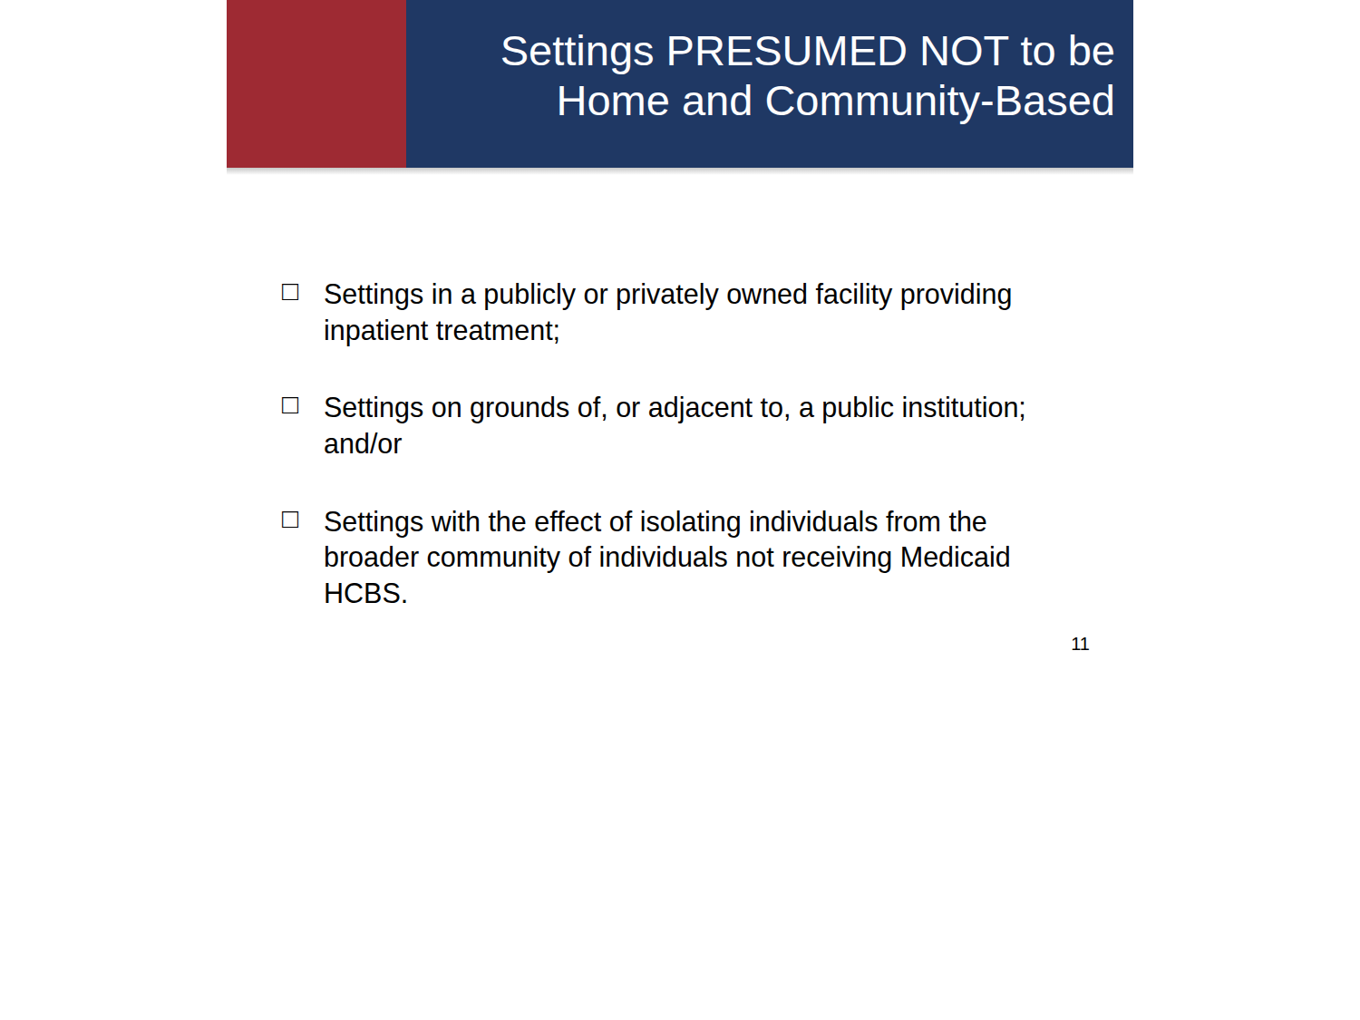Settings PRESUMED NOT to be Home and Community-Based
Settings in a publicly or privately owned facility providing inpatient treatment;
Settings on grounds of, or adjacent to, a public institution; and/or
Settings with the effect of isolating individuals from the broader community of individuals not receiving Medicaid HCBS.
11